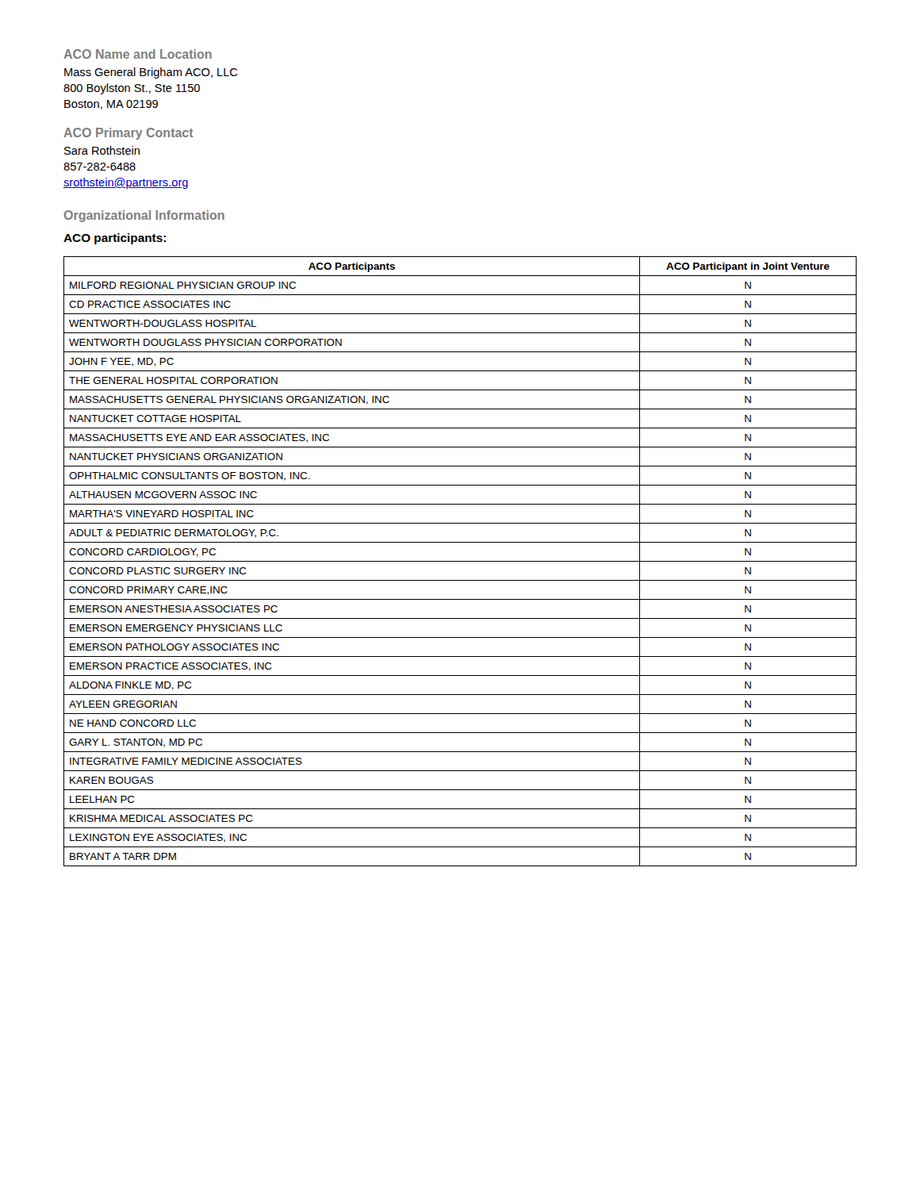ACO Name and Location
Mass General Brigham ACO, LLC
800 Boylston St., Ste 1150
Boston, MA 02199
ACO Primary Contact
Sara Rothstein
857-282-6488
srothstein@partners.org
Organizational Information
ACO participants:
| ACO Participants | ACO Participant in Joint Venture |
| --- | --- |
| MILFORD REGIONAL PHYSICIAN GROUP INC | N |
| CD PRACTICE ASSOCIATES INC | N |
| WENTWORTH-DOUGLASS HOSPITAL | N |
| WENTWORTH DOUGLASS PHYSICIAN CORPORATION | N |
| JOHN F YEE, MD, PC | N |
| THE GENERAL HOSPITAL CORPORATION | N |
| MASSACHUSETTS GENERAL PHYSICIANS ORGANIZATION, INC | N |
| NANTUCKET COTTAGE HOSPITAL | N |
| MASSACHUSETTS EYE AND EAR ASSOCIATES, INC | N |
| NANTUCKET PHYSICIANS ORGANIZATION | N |
| OPHTHALMIC CONSULTANTS OF BOSTON, INC. | N |
| ALTHAUSEN MCGOVERN ASSOC INC | N |
| MARTHA'S VINEYARD HOSPITAL INC | N |
| ADULT & PEDIATRIC DERMATOLOGY, P.C. | N |
| CONCORD CARDIOLOGY, PC | N |
| CONCORD PLASTIC SURGERY INC | N |
| CONCORD PRIMARY CARE,INC | N |
| EMERSON ANESTHESIA ASSOCIATES PC | N |
| EMERSON EMERGENCY PHYSICIANS LLC | N |
| EMERSON PATHOLOGY ASSOCIATES INC | N |
| EMERSON PRACTICE ASSOCIATES, INC | N |
| ALDONA FINKLE MD, PC | N |
| AYLEEN GREGORIAN | N |
| NE HAND CONCORD LLC | N |
| GARY L. STANTON, MD PC | N |
| INTEGRATIVE FAMILY MEDICINE ASSOCIATES | N |
| KAREN BOUGAS | N |
| LEELHAN PC | N |
| KRISHMA MEDICAL ASSOCIATES PC | N |
| LEXINGTON EYE ASSOCIATES, INC | N |
| BRYANT A TARR DPM | N |